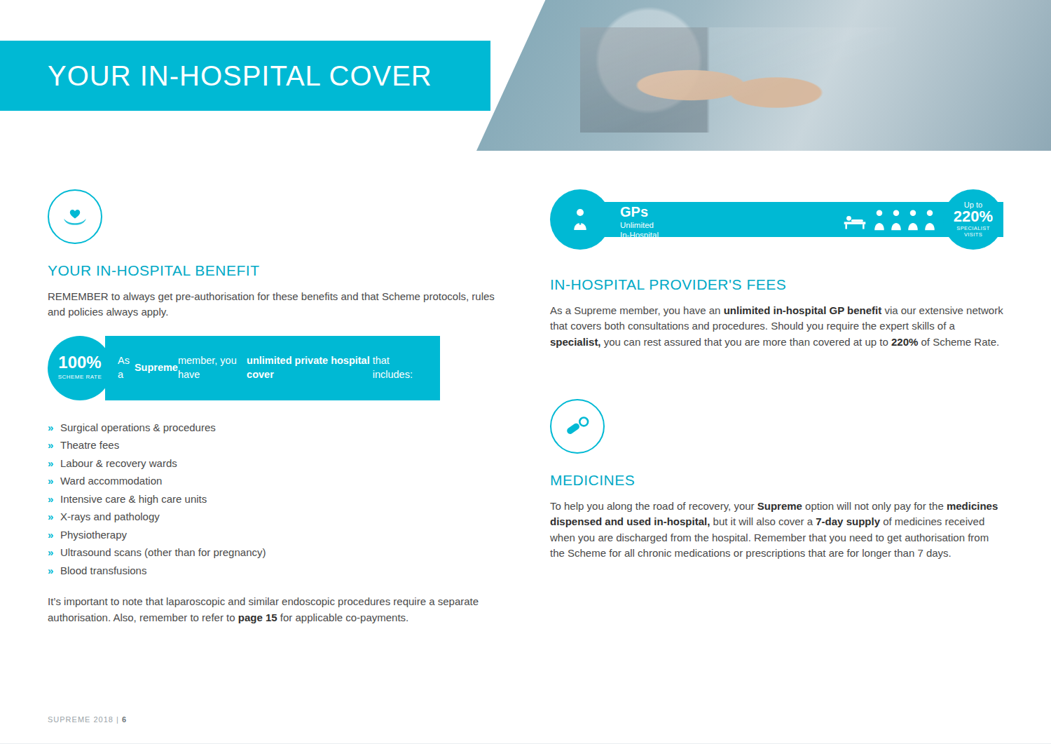Your In-Hospital Cover
Your In-Hospital Benefit
REMEMBER to always get pre-authorisation for these benefits and that Scheme protocols, rules and policies always apply.
100% Scheme Rate
As a Supreme member, you have unlimited private hospital cover that includes:
Surgical operations & procedures
Theatre fees
Labour & recovery wards
Ward accommodation
Intensive care & high care units
X-rays and pathology
Physiotherapy
Ultrasound scans (other than for pregnancy)
Blood transfusions
It’s important to note that laparoscopic and similar endoscopic procedures require a separate authorisation. Also, remember to refer to page 15 for applicable co-payments.
GPs
Unlimited
In-Hospital
Up to 220% Specialist
Visits
In-Hospital Provider's Fees
As a Supreme member, you have an unlimited in-hospital GP benefit via our extensive network that covers both consultations and procedures. Should you require the expert skills of a specialist, you can rest assured that you are more than covered at up to 220% of Scheme Rate.
Medicines
To help you along the road of recovery, your Supreme option will not only pay for the medicines dispensed and used in-hospital, but it will also cover a 7-day supply of medicines received when you are discharged from the hospital. Remember that you need to get authorisation from the Scheme for all chronic medications or prescriptions that are for longer than 7 days.
SUPREME 2018 | 6